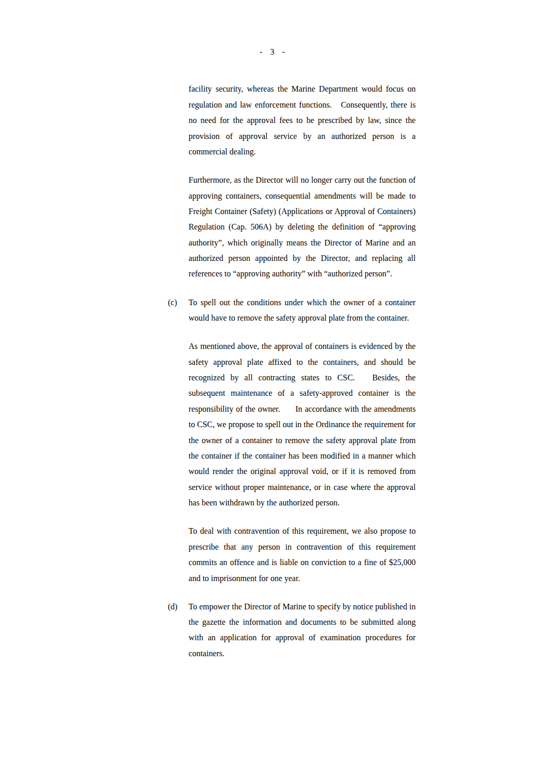- 3 -
facility security, whereas the Marine Department would focus on regulation and law enforcement functions. Consequently, there is no need for the approval fees to be prescribed by law, since the provision of approval service by an authorized person is a commercial dealing.
Furthermore, as the Director will no longer carry out the function of approving containers, consequential amendments will be made to Freight Container (Safety) (Applications or Approval of Containers) Regulation (Cap. 506A) by deleting the definition of “approving authority”, which originally means the Director of Marine and an authorized person appointed by the Director, and replacing all references to “approving authority” with “authorized person”.
(c)
To spell out the conditions under which the owner of a container would have to remove the safety approval plate from the container.
As mentioned above, the approval of containers is evidenced by the safety approval plate affixed to the containers, and should be recognized by all contracting states to CSC. Besides, the subsequent maintenance of a safety-approved container is the responsibility of the owner. In accordance with the amendments to CSC, we propose to spell out in the Ordinance the requirement for the owner of a container to remove the safety approval plate from the container if the container has been modified in a manner which would render the original approval void, or if it is removed from service without proper maintenance, or in case where the approval has been withdrawn by the authorized person.
To deal with contravention of this requirement, we also propose to prescribe that any person in contravention of this requirement commits an offence and is liable on conviction to a fine of $25,000 and to imprisonment for one year.
(d)
To empower the Director of Marine to specify by notice published in the gazette the information and documents to be submitted along with an application for approval of examination procedures for containers.